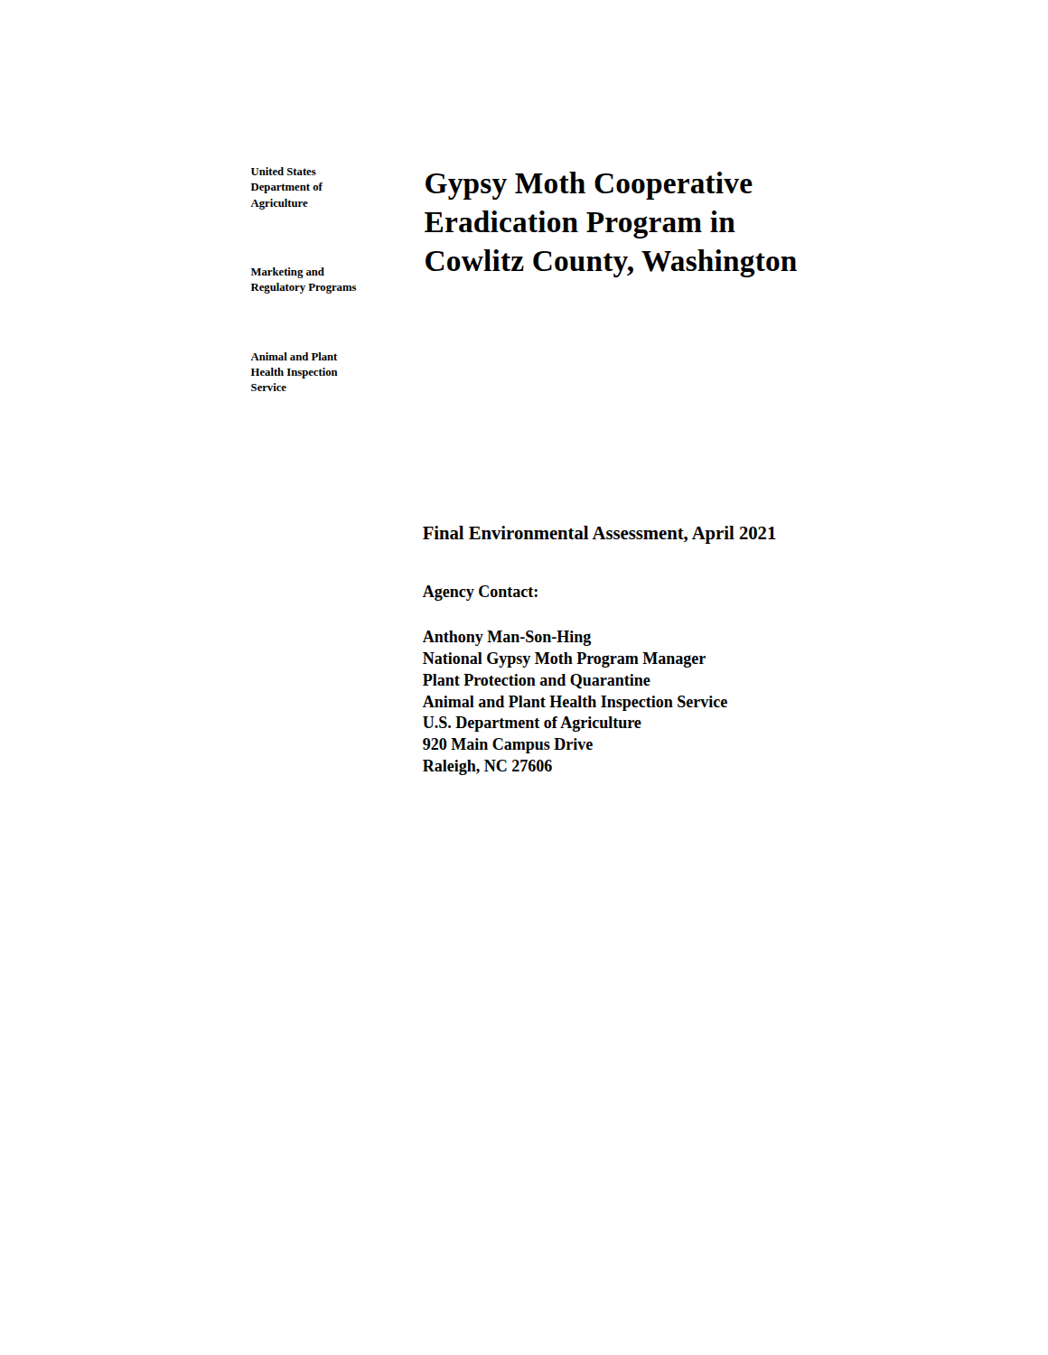United States
Department of
Agriculture
Marketing and
Regulatory Programs
Animal and Plant
Health Inspection
Service
Gypsy Moth Cooperative Eradication Program in Cowlitz County, Washington
Final Environmental Assessment, April 2021
Agency Contact:
Anthony Man-Son-Hing
National Gypsy Moth Program Manager
Plant Protection and Quarantine
Animal and Plant Health Inspection Service
U.S. Department of Agriculture
920 Main Campus Drive
Raleigh, NC 27606